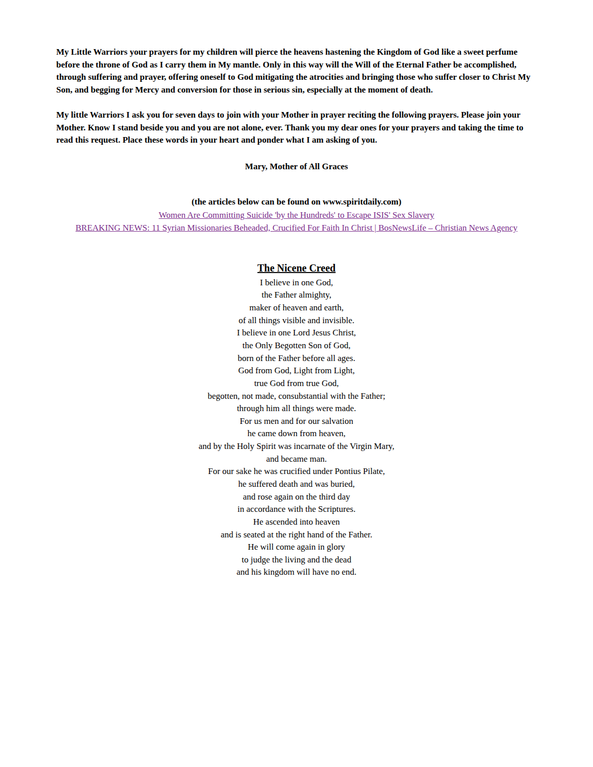My Little Warriors your prayers for my children will pierce the heavens hastening the Kingdom of God like a sweet perfume before the throne of God as I carry them in My mantle. Only in this way will the Will of the Eternal Father be accomplished, through suffering and prayer, offering oneself to God mitigating the atrocities and bringing those who suffer closer to Christ My Son, and begging for Mercy and conversion for those in serious sin, especially at the moment of death.
My little Warriors I ask you for seven days to join with your Mother in prayer reciting the following prayers. Please join your Mother. Know I stand beside you and you are not alone, ever. Thank you my dear ones for your prayers and taking the time to read this request. Place these words in your heart and ponder what I am asking of you.
Mary, Mother of All Graces
(the articles below can be found on www.spiritdaily.com)
Women Are Committing Suicide 'by the Hundreds' to Escape ISIS' Sex Slavery
BREAKING NEWS: 11 Syrian Missionaries Beheaded, Crucified For Faith In Christ | BosNewsLife – Christian News Agency
The Nicene Creed
I believe in one God,
the Father almighty,
maker of heaven and earth,
of all things visible and invisible.
I believe in one Lord Jesus Christ,
the Only Begotten Son of God,
born of the Father before all ages.
God from God, Light from Light,
true God from true God,
begotten, not made, consubstantial with the Father;
through him all things were made.
For us men and for our salvation
he came down from heaven,
and by the Holy Spirit was incarnate of the Virgin Mary,
and became man.
For our sake he was crucified under Pontius Pilate,
he suffered death and was buried,
and rose again on the third day
in accordance with the Scriptures.
He ascended into heaven
and is seated at the right hand of the Father.
He will come again in glory
to judge the living and the dead
and his kingdom will have no end.